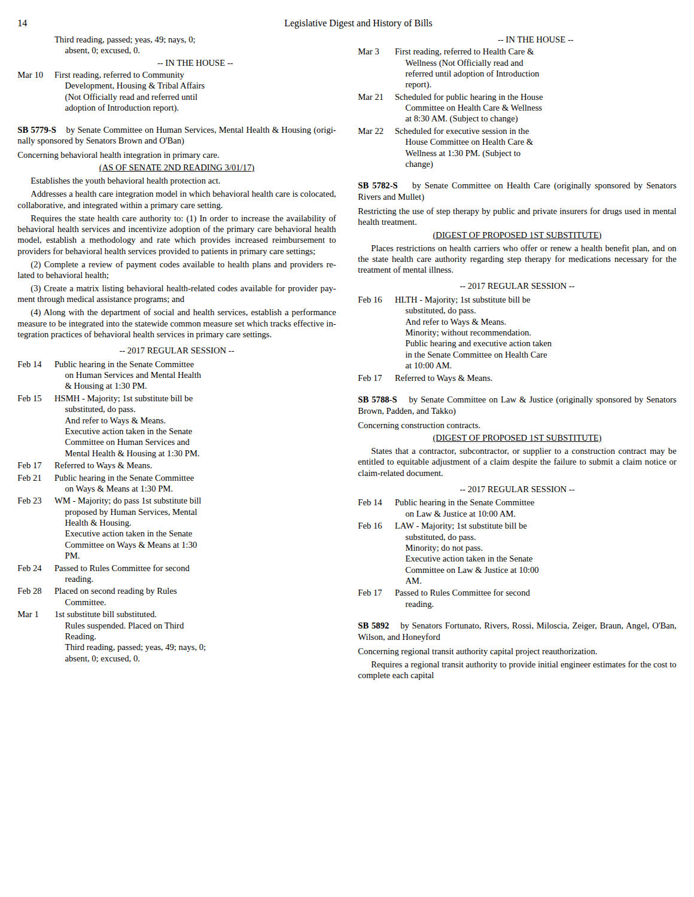14 Legislative Digest and History of Bills
| | Third reading, passed; yeas, 49; nays, 0; absent, 0; excused, 0. |
| | -- IN THE HOUSE -- |
| Mar 10 | First reading, referred to Community Development, Housing & Tribal Affairs (Not Officially read and referred until adoption of Introduction report). |
SB 5779-S by Senate Committee on Human Services, Mental Health & Housing (originally sponsored by Senators Brown and O'Ban)
Concerning behavioral health integration in primary care.
(AS OF SENATE 2ND READING 3/01/17)
Establishes the youth behavioral health protection act.
Addresses a health care integration model in which behavioral health care is colocated, collaborative, and integrated within a primary care setting.
Requires the state health care authority to: (1) In order to increase the availability of behavioral health services and incentivize adoption of the primary care behavioral health model, establish a methodology and rate which provides increased reimbursement to providers for behavioral health services provided to patients in primary care settings;
(2) Complete a review of payment codes available to health plans and providers related to behavioral health;
(3) Create a matrix listing behavioral health-related codes available for provider payment through medical assistance programs; and
(4) Along with the department of social and health services, establish a performance measure to be integrated into the statewide common measure set which tracks effective integration practices of behavioral health services in primary care settings.
-- 2017 REGULAR SESSION --
| Feb 14 | Public hearing in the Senate Committee on Human Services and Mental Health & Housing at 1:30 PM. |
| Feb 15 | HSMH - Majority; 1st substitute bill be substituted, do pass. And refer to Ways & Means. Executive action taken in the Senate Committee on Human Services and Mental Health & Housing at 1:30 PM. |
| Feb 17 | Referred to Ways & Means. |
| Feb 21 | Public hearing in the Senate Committee on Ways & Means at 1:30 PM. |
| Feb 23 | WM - Majority; do pass 1st substitute bill proposed by Human Services, Mental Health & Housing. Executive action taken in the Senate Committee on Ways & Means at 1:30 PM. |
| Feb 24 | Passed to Rules Committee for second reading. |
| Feb 28 | Placed on second reading by Rules Committee. |
| Mar 1 | 1st substitute bill substituted. Rules suspended. Placed on Third Reading. Third reading, passed; yeas, 49; nays, 0; absent, 0; excused, 0. |
| | -- IN THE HOUSE -- |
| Mar 3 | First reading, referred to Health Care & Wellness (Not Officially read and referred until adoption of Introduction report). |
| Mar 21 | Scheduled for public hearing in the House Committee on Health Care & Wellness at 8:30 AM. (Subject to change) |
| Mar 22 | Scheduled for executive session in the House Committee on Health Care & Wellness at 1:30 PM. (Subject to change) |
SB 5782-S by Senate Committee on Health Care (originally sponsored by Senators Rivers and Mullet)
Restricting the use of step therapy by public and private insurers for drugs used in mental health treatment.
(DIGEST OF PROPOSED 1ST SUBSTITUTE)
Places restrictions on health carriers who offer or renew a health benefit plan, and on the state health care authority regarding step therapy for medications necessary for the treatment of mental illness.
-- 2017 REGULAR SESSION --
| Feb 16 | HLTH - Majority; 1st substitute bill be substituted, do pass. And refer to Ways & Means. Minority; without recommendation. Public hearing and executive action taken in the Senate Committee on Health Care at 10:00 AM. |
| Feb 17 | Referred to Ways & Means. |
SB 5788-S by Senate Committee on Law & Justice (originally sponsored by Senators Brown, Padden, and Takko)
Concerning construction contracts.
(DIGEST OF PROPOSED 1ST SUBSTITUTE)
States that a contractor, subcontractor, or supplier to a construction contract may be entitled to equitable adjustment of a claim despite the failure to submit a claim notice or claim-related document.
-- 2017 REGULAR SESSION --
| Feb 14 | Public hearing in the Senate Committee on Law & Justice at 10:00 AM. |
| Feb 16 | LAW - Majority; 1st substitute bill be substituted, do pass. Minority; do not pass. Executive action taken in the Senate Committee on Law & Justice at 10:00 AM. |
| Feb 17 | Passed to Rules Committee for second reading. |
SB 5892 by Senators Fortunato, Rivers, Rossi, Miloscia, Zeiger, Braun, Angel, O'Ban, Wilson, and Honeyford
Concerning regional transit authority capital project reauthorization.
Requires a regional transit authority to provide initial engineer estimates for the cost to complete each capital